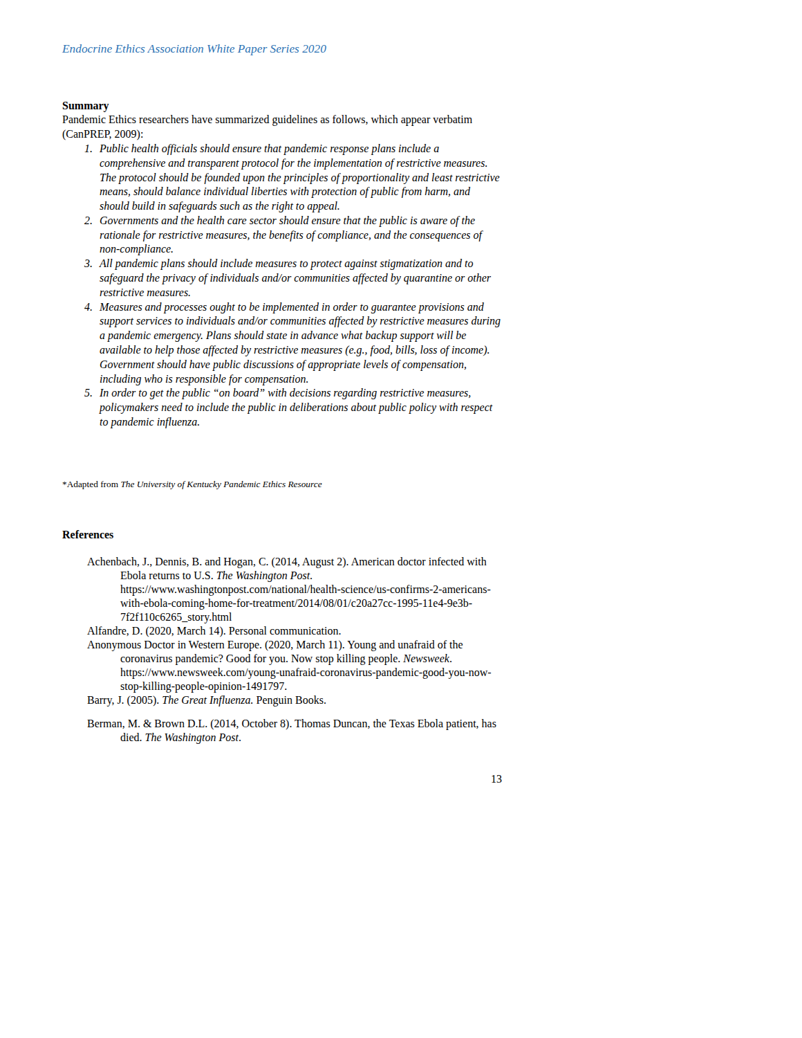Endocrine Ethics Association White Paper Series 2020
Summary
Pandemic Ethics researchers have summarized guidelines as follows, which appear verbatim (CanPREP, 2009):
Public health officials should ensure that pandemic response plans include a comprehensive and transparent protocol for the implementation of restrictive measures. The protocol should be founded upon the principles of proportionality and least restrictive means, should balance individual liberties with protection of public from harm, and should build in safeguards such as the right to appeal.
Governments and the health care sector should ensure that the public is aware of the rationale for restrictive measures, the benefits of compliance, and the consequences of non-compliance.
All pandemic plans should include measures to protect against stigmatization and to safeguard the privacy of individuals and/or communities affected by quarantine or other restrictive measures.
Measures and processes ought to be implemented in order to guarantee provisions and support services to individuals and/or communities affected by restrictive measures during a pandemic emergency. Plans should state in advance what backup support will be available to help those affected by restrictive measures (e.g., food, bills, loss of income). Government should have public discussions of appropriate levels of compensation, including who is responsible for compensation.
In order to get the public “on board” with decisions regarding restrictive measures, policymakers need to include the public in deliberations about public policy with respect to pandemic influenza.
*Adapted from The University of Kentucky Pandemic Ethics Resource
References
Achenbach, J., Dennis, B. and Hogan, C. (2014, August 2). American doctor infected with Ebola returns to U.S. The Washington Post. https://www.washingtonpost.com/national/health-science/us-confirms-2-americans-with-ebola-coming-home-for-treatment/2014/08/01/c20a27cc-1995-11e4-9e3b-7f2f110c6265_story.html
Alfandre, D. (2020, March 14). Personal communication.
Anonymous Doctor in Western Europe. (2020, March 11). Young and unafraid of the coronavirus pandemic? Good for you. Now stop killing people. Newsweek. https://www.newsweek.com/young-unafraid-coronavirus-pandemic-good-you-now-stop-killing-people-opinion-1491797.
Barry, J. (2005). The Great Influenza. Penguin Books.
Berman, M. & Brown D.L. (2014, October 8). Thomas Duncan, the Texas Ebola patient, has died. The Washington Post.
13